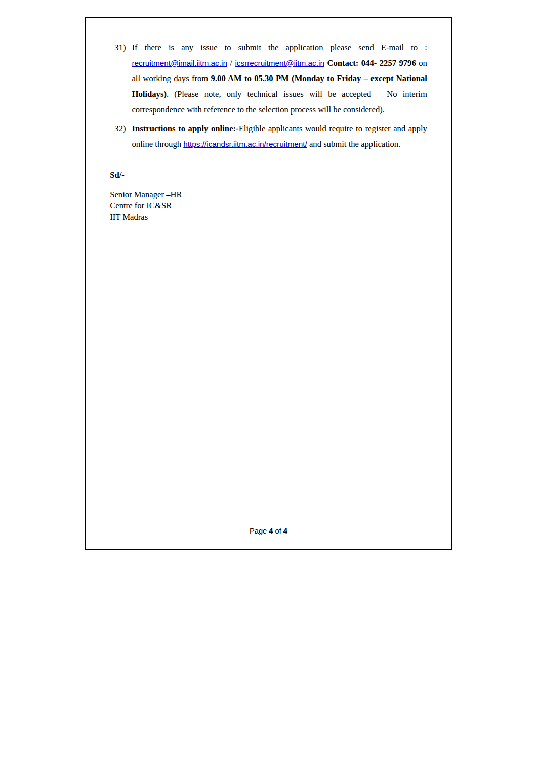31) If there is any issue to submit the application please send E-mail to : recruitment@imail.iitm.ac.in / icsrrecruitment@iitm.ac.in Contact: 044- 2257 9796 on all working days from 9.00 AM to 05.30 PM (Monday to Friday – except National Holidays). (Please note, only technical issues will be accepted – No interim correspondence with reference to the selection process will be considered).
32) Instructions to apply online:-Eligible applicants would require to register and apply online through https://icandsr.iitm.ac.in/recruitment/ and submit the application.
Sd/-
Senior Manager –HR
Centre for IC&SR
IIT Madras
Page 4 of 4